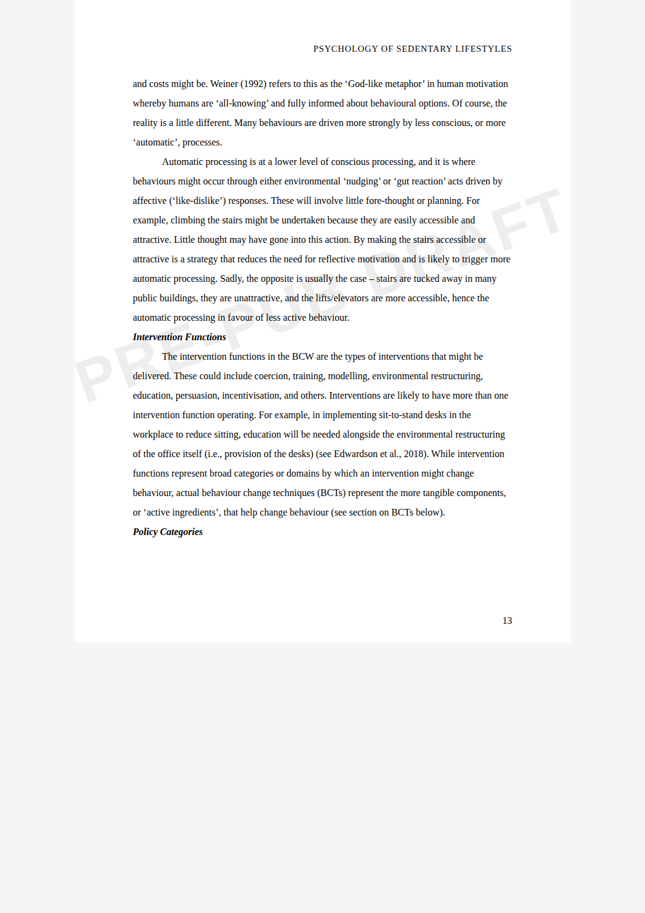PRE-PUB DRAFT
PSYCHOLOGY OF SEDENTARY LIFESTYLES
and costs might be. Weiner (1992) refers to this as the ‘God-like metaphor’ in human motivation whereby humans are ‘all-knowing’ and fully informed about behavioural options. Of course, the reality is a little different. Many behaviours are driven more strongly by less conscious, or more ‘automatic’, processes.
Automatic processing is at a lower level of conscious processing, and it is where behaviours might occur through either environmental ‘nudging’ or ‘gut reaction’ acts driven by affective (‘like-dislike’) responses. These will involve little fore-thought or planning. For example, climbing the stairs might be undertaken because they are easily accessible and attractive. Little thought may have gone into this action. By making the stairs accessible or attractive is a strategy that reduces the need for reflective motivation and is likely to trigger more automatic processing. Sadly, the opposite is usually the case – stairs are tucked away in many public buildings, they are unattractive, and the lifts/elevators are more accessible, hence the automatic processing in favour of less active behaviour.
Intervention Functions
The intervention functions in the BCW are the types of interventions that might be delivered. These could include coercion, training, modelling, environmental restructuring, education, persuasion, incentivisation, and others. Interventions are likely to have more than one intervention function operating. For example, in implementing sit-to-stand desks in the workplace to reduce sitting, education will be needed alongside the environmental restructuring of the office itself (i.e., provision of the desks) (see Edwardson et al., 2018). While intervention functions represent broad categories or domains by which an intervention might change behaviour, actual behaviour change techniques (BCTs) represent the more tangible components, or ‘active ingredients’, that help change behaviour (see section on BCTs below).
Policy Categories
13